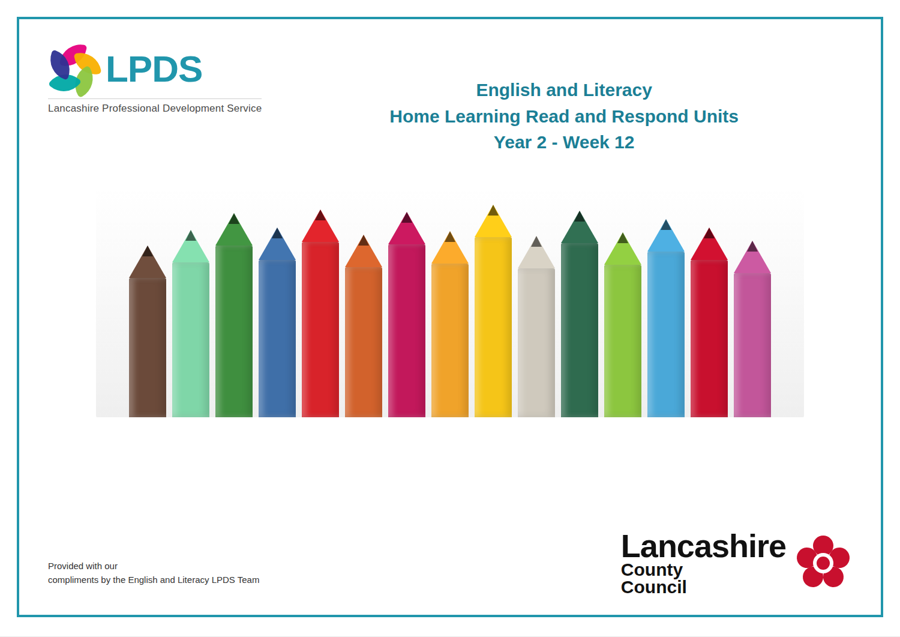LPDS
Lancashire Professional Development Service
English and Literacy Home Learning Read and Respond Units Year 2 - Week 12
Provided with our
compliments by the English and Literacy LPDS Team
Lancashire County Council